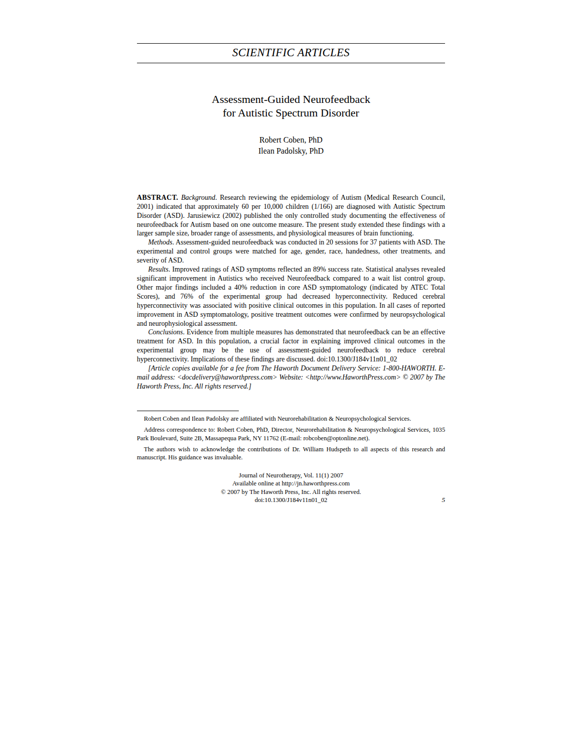SCIENTIFIC ARTICLES
Assessment-Guided Neurofeedback
for Autistic Spectrum Disorder
Robert Coben, PhD
Ilean Padolsky, PhD
ABSTRACT. Background. Research reviewing the epidemiology of Autism (Medical Research Council, 2001) indicated that approximately 60 per 10,000 children (1/166) are diagnosed with Autistic Spectrum Disorder (ASD). Jarusiewicz (2002) published the only controlled study documenting the effectiveness of neurofeedback for Autism based on one outcome measure. The present study extended these findings with a larger sample size, broader range of assessments, and physiological measures of brain functioning.
Methods. Assessment-guided neurofeedback was conducted in 20 sessions for 37 patients with ASD. The experimental and control groups were matched for age, gender, race, handedness, other treatments, and severity of ASD.
Results. Improved ratings of ASD symptoms reflected an 89% success rate. Statistical analyses revealed significant improvement in Autistics who received Neurofeedback compared to a wait list control group. Other major findings included a 40% reduction in core ASD symptomatology (indicated by ATEC Total Scores), and 76% of the experimental group had decreased hyperconnectivity. Reduced cerebral hyperconnectivity was associated with positive clinical outcomes in this population. In all cases of reported improvement in ASD symptomatology, positive treatment outcomes were confirmed by neuropsychological and neurophysiological assessment.
Conclusions. Evidence from multiple measures has demonstrated that neurofeedback can be an effective treatment for ASD. In this population, a crucial factor in explaining improved clinical outcomes in the experimental group may be the use of assessment-guided neurofeedback to reduce cerebral hyperconnectivity. Implications of these findings are discussed. doi:10.1300/J184v11n01_02
[Article copies available for a fee from The Haworth Document Delivery Service: 1-800-HAWORTH. E-mail address: <docdelivery@haworthpress.com> Website: <http://www.HaworthPress.com> © 2007 by The Haworth Press, Inc. All rights reserved.]
Robert Coben and Ilean Padolsky are affiliated with Neurorehabilitation & Neuropsychological Services.
Address correspondence to: Robert Coben, PhD, Director, Neurorehabilitation & Neuropsychological Services, 1035 Park Boulevard, Suite 2B, Massapequa Park, NY 11762 (E-mail: robcoben@optonline.net).
The authors wish to acknowledge the contributions of Dr. William Hudspeth to all aspects of this research and manuscript. His guidance was invaluable.
Journal of Neurotherapy, Vol. 11(1) 2007
Available online at http://jn.haworthpress.com
© 2007 by The Haworth Press, Inc. All rights reserved.
doi:10.1300/J184v11n01_02 5